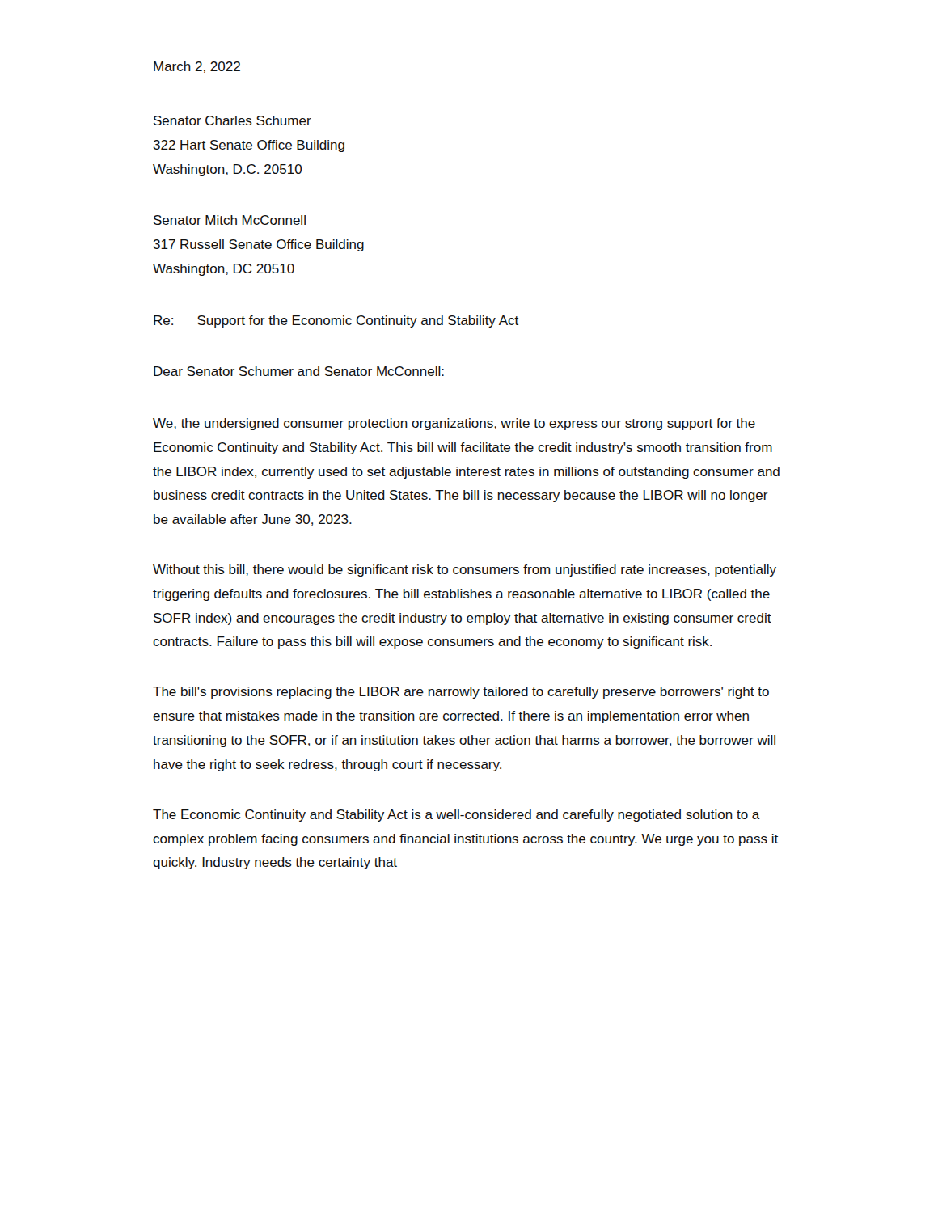March 2, 2022
Senator Charles Schumer
322 Hart Senate Office Building
Washington, D.C. 20510 Senator Mitch McConnell
317 Russell Senate Office Building
Washington, DC 20510
Re: Support for the Economic Continuity and Stability Act
Dear Senator Schumer and Senator McConnell:
We, the undersigned consumer protection organizations, write to express our strong support for the Economic Continuity and Stability Act. This bill will facilitate the credit industry's smooth transition from the LIBOR index, currently used to set adjustable interest rates in millions of outstanding consumer and business credit contracts in the United States. The bill is necessary because the LIBOR will no longer be available after June 30, 2023.
Without this bill, there would be significant risk to consumers from unjustified rate increases, potentially triggering defaults and foreclosures. The bill establishes a reasonable alternative to LIBOR (called the SOFR index) and encourages the credit industry to employ that alternative in existing consumer credit contracts. Failure to pass this bill will expose consumers and the economy to significant risk.
The bill's provisions replacing the LIBOR are narrowly tailored to carefully preserve borrowers' right to ensure that mistakes made in the transition are corrected. If there is an implementation error when transitioning to the SOFR, or if an institution takes other action that harms a borrower, the borrower will have the right to seek redress, through court if necessary.
The Economic Continuity and Stability Act is a well-considered and carefully negotiated solution to a complex problem facing consumers and financial institutions across the country. We urge you to pass it quickly. Industry needs the certainty that